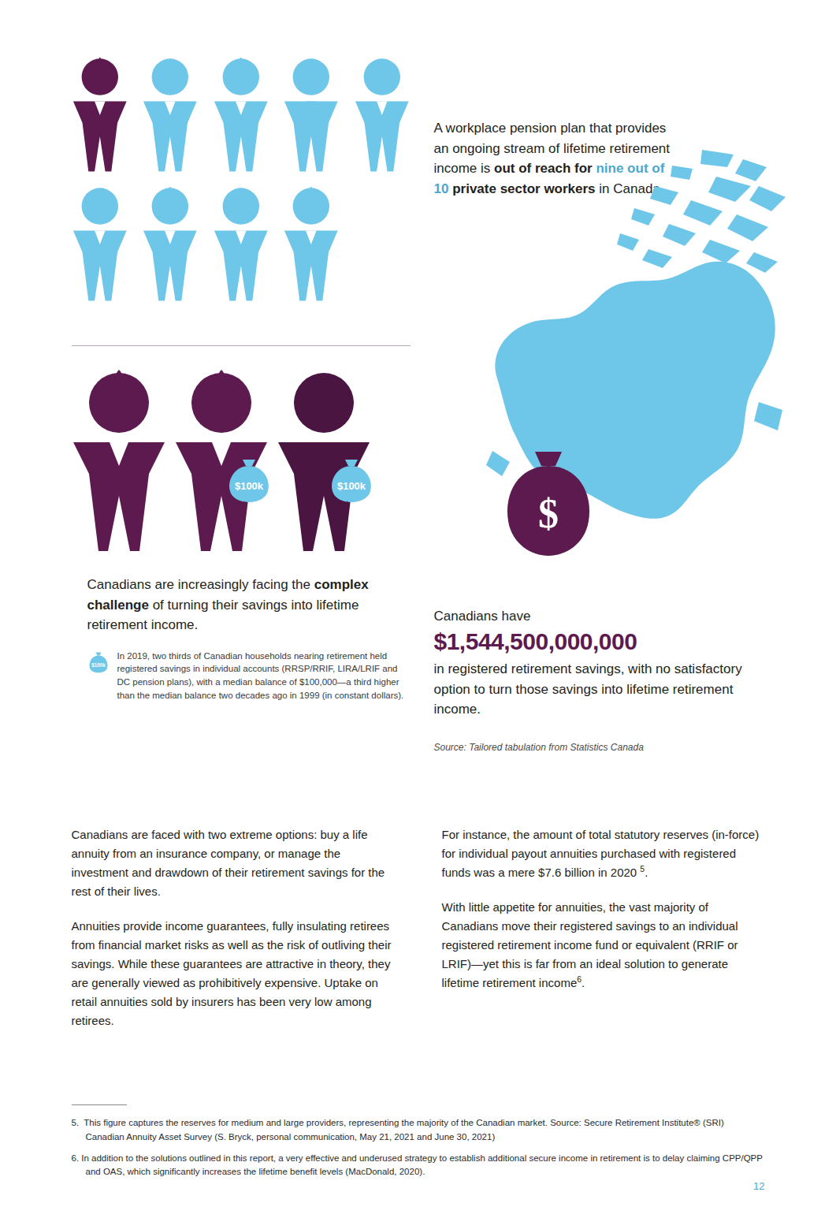A workplace pension plan that provides an ongoing stream of lifetime retirement income is out of reach for nine out of 10 private sector workers in Canada.
$100k
$100k
Canadians are increasingly facing the complex challenge of turning their savings into lifetime retirement income.
$100k
In 2019, two thirds of Canadian households nearing retirement held registered savings in individual accounts (RRSP/RRIF, LIRA/LRIF and DC pension plans), with a median balance of $100,000—a third higher than the median balance two decades ago in 1999 (in constant dollars).
$
Canadians have
$1,544,500,000,000
in registered retirement savings, with no satisfactory option to turn those savings into lifetime retirement income.
Source: Tailored tabulation from Statistics Canada
Canadians are faced with two extreme options: buy a life annuity from an insurance company, or manage the investment and drawdown of their retirement savings for the rest of their lives.
Annuities provide income guarantees, fully insulating retirees from financial market risks as well as the risk of outliving their savings. While these guarantees are attractive in theory, they are generally viewed as prohibitively expensive. Uptake on retail annuities sold by insurers has been very low among retirees.
For instance, the amount of total statutory reserves (in-force) for individual payout annuities purchased with registered funds was a mere $7.6 billion in 2020 5.
With little appetite for annuities, the vast majority of Canadians move their registered savings to an individual registered retirement income fund or equivalent (RRIF or LRIF)—yet this is far from an ideal solution to generate lifetime retirement income6.
5. This figure captures the reserves for medium and large providers, representing the majority of the Canadian market. Source: Secure Retirement Institute® (SRI) Canadian Annuity Asset Survey (S. Bryck, personal communication, May 21, 2021 and June 30, 2021)
6. In addition to the solutions outlined in this report, a very effective and underused strategy to establish additional secure income in retirement is to delay claiming CPP/QPP and OAS, which significantly increases the lifetime benefit levels (MacDonald, 2020).
12